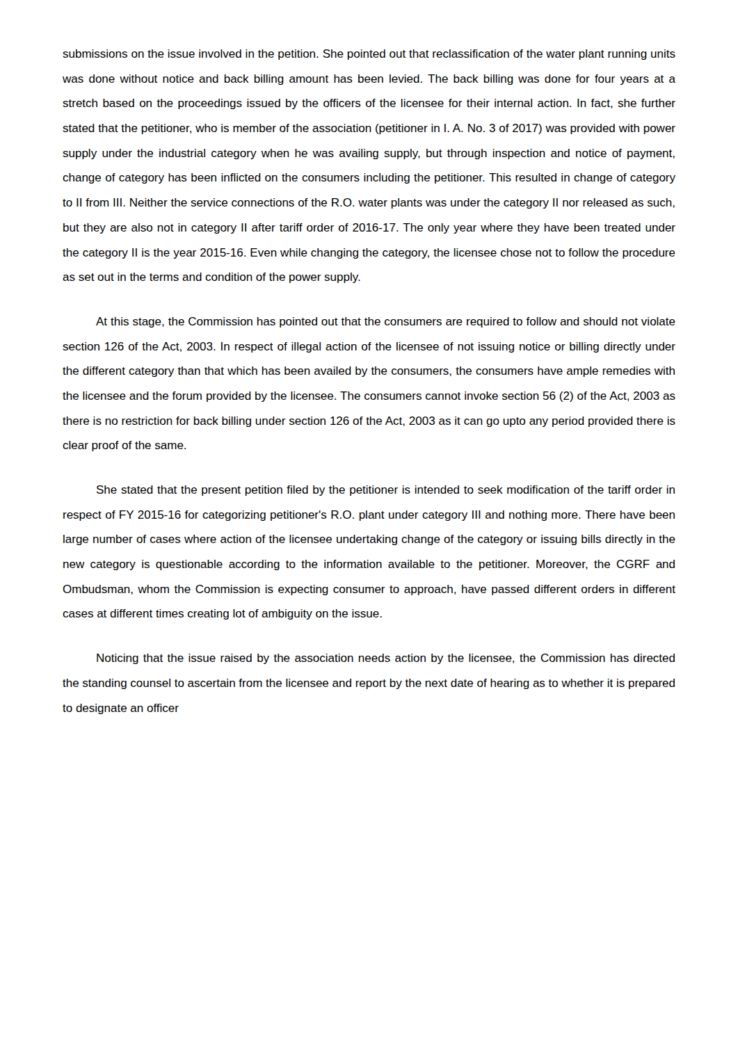submissions on the issue involved in the petition. She pointed out that reclassification of the water plant running units was done without notice and back billing amount has been levied. The back billing was done for four years at a stretch based on the proceedings issued by the officers of the licensee for their internal action. In fact, she further stated that the petitioner, who is member of the association (petitioner in I. A. No. 3 of 2017) was provided with power supply under the industrial category when he was availing supply, but through inspection and notice of payment, change of category has been inflicted on the consumers including the petitioner. This resulted in change of category to II from III. Neither the service connections of the R.O. water plants was under the category II nor released as such, but they are also not in category II after tariff order of 2016-17. The only year where they have been treated under the category II is the year 2015-16. Even while changing the category, the licensee chose not to follow the procedure as set out in the terms and condition of the power supply.
At this stage, the Commission has pointed out that the consumers are required to follow and should not violate section 126 of the Act, 2003. In respect of illegal action of the licensee of not issuing notice or billing directly under the different category than that which has been availed by the consumers, the consumers have ample remedies with the licensee and the forum provided by the licensee. The consumers cannot invoke section 56 (2) of the Act, 2003 as there is no restriction for back billing under section 126 of the Act, 2003 as it can go upto any period provided there is clear proof of the same.
She stated that the present petition filed by the petitioner is intended to seek modification of the tariff order in respect of FY 2015-16 for categorizing petitioner's R.O. plant under category III and nothing more. There have been large number of cases where action of the licensee undertaking change of the category or issuing bills directly in the new category is questionable according to the information available to the petitioner. Moreover, the CGRF and Ombudsman, whom the Commission is expecting consumer to approach, have passed different orders in different cases at different times creating lot of ambiguity on the issue.
Noticing that the issue raised by the association needs action by the licensee, the Commission has directed the standing counsel to ascertain from the licensee and report by the next date of hearing as to whether it is prepared to designate an officer